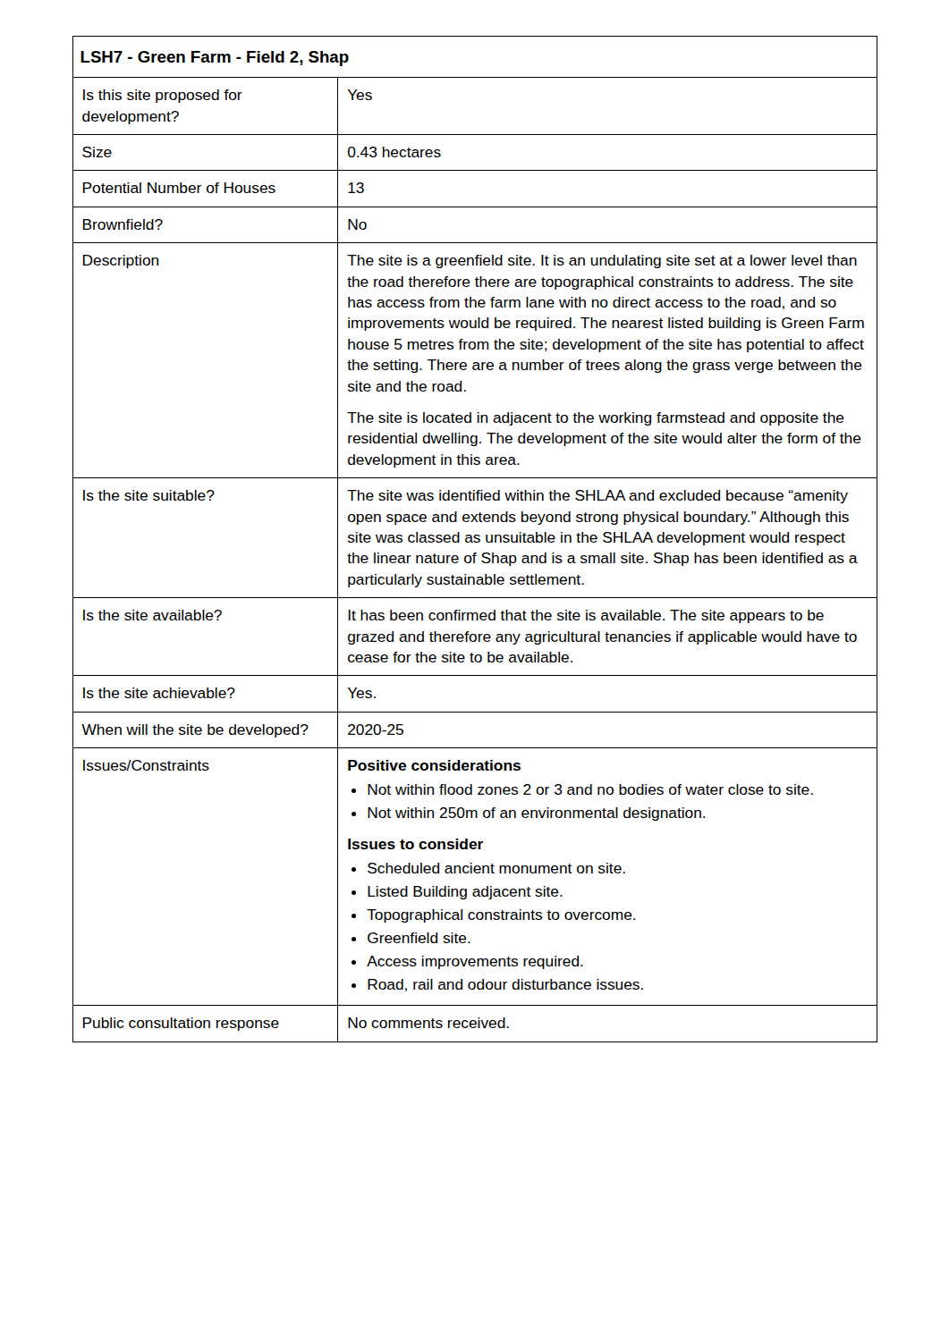LSH7 - Green Farm - Field 2, Shap
| Is this site proposed for development? | Yes |
| Size | 0.43 hectares |
| Potential Number of Houses | 13 |
| Brownfield? | No |
| Description | The site is a greenfield site. It is an undulating site set at a lower level than the road therefore there are topographical constraints to address. The site has access from the farm lane with no direct access to the road, and so improvements would be required. The nearest listed building is Green Farm house 5 metres from the site; development of the site has potential to affect the setting. There are a number of trees along the grass verge between the site and the road. The site is located in adjacent to the working farmstead and opposite the residential dwelling. The development of the site would alter the form of the development in this area. |
| Is the site suitable? | The site was identified within the SHLAA and excluded because “amenity open space and extends beyond strong physical boundary.” Although this site was classed as unsuitable in the SHLAA development would respect the linear nature of Shap and is a small site. Shap has been identified as a particularly sustainable settlement. |
| Is the site available? | It has been confirmed that the site is available. The site appears to be grazed and therefore any agricultural tenancies if applicable would have to cease for the site to be available. |
| Is the site achievable? | Yes. |
| When will the site be developed? | 2020-25 |
| Issues/Constraints | Positive considerations Not within flood zones 2 or 3 and no bodies of water close to site. Not within 250m of an environmental designation. Issues to consider Scheduled ancient monument on site. Listed Building adjacent site. Topographical constraints to overcome. Greenfield site. Access improvements required. Road, rail and odour disturbance issues. |
| Public consultation response | No comments received. |